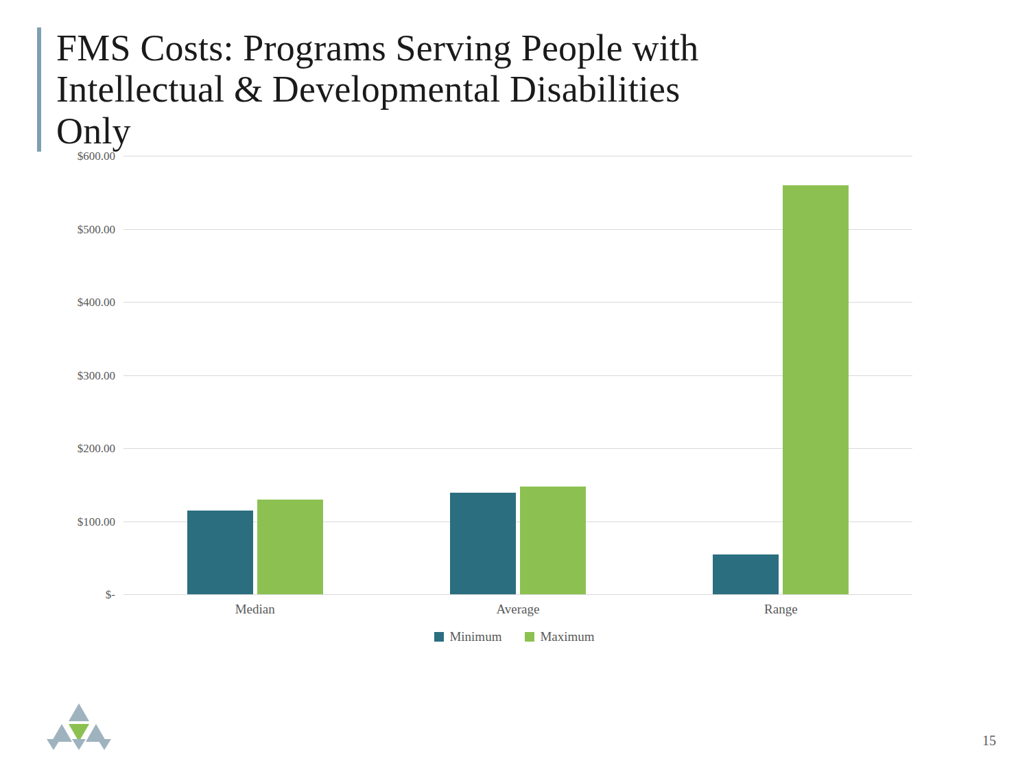FMS Costs: Programs Serving People with
Intellectual & Developmental Disabilities
Only
$600.00
$500.00
$400.00
$300.00
$200.00
$100.00
$-
Median Average Range
Minimum Maximum
15